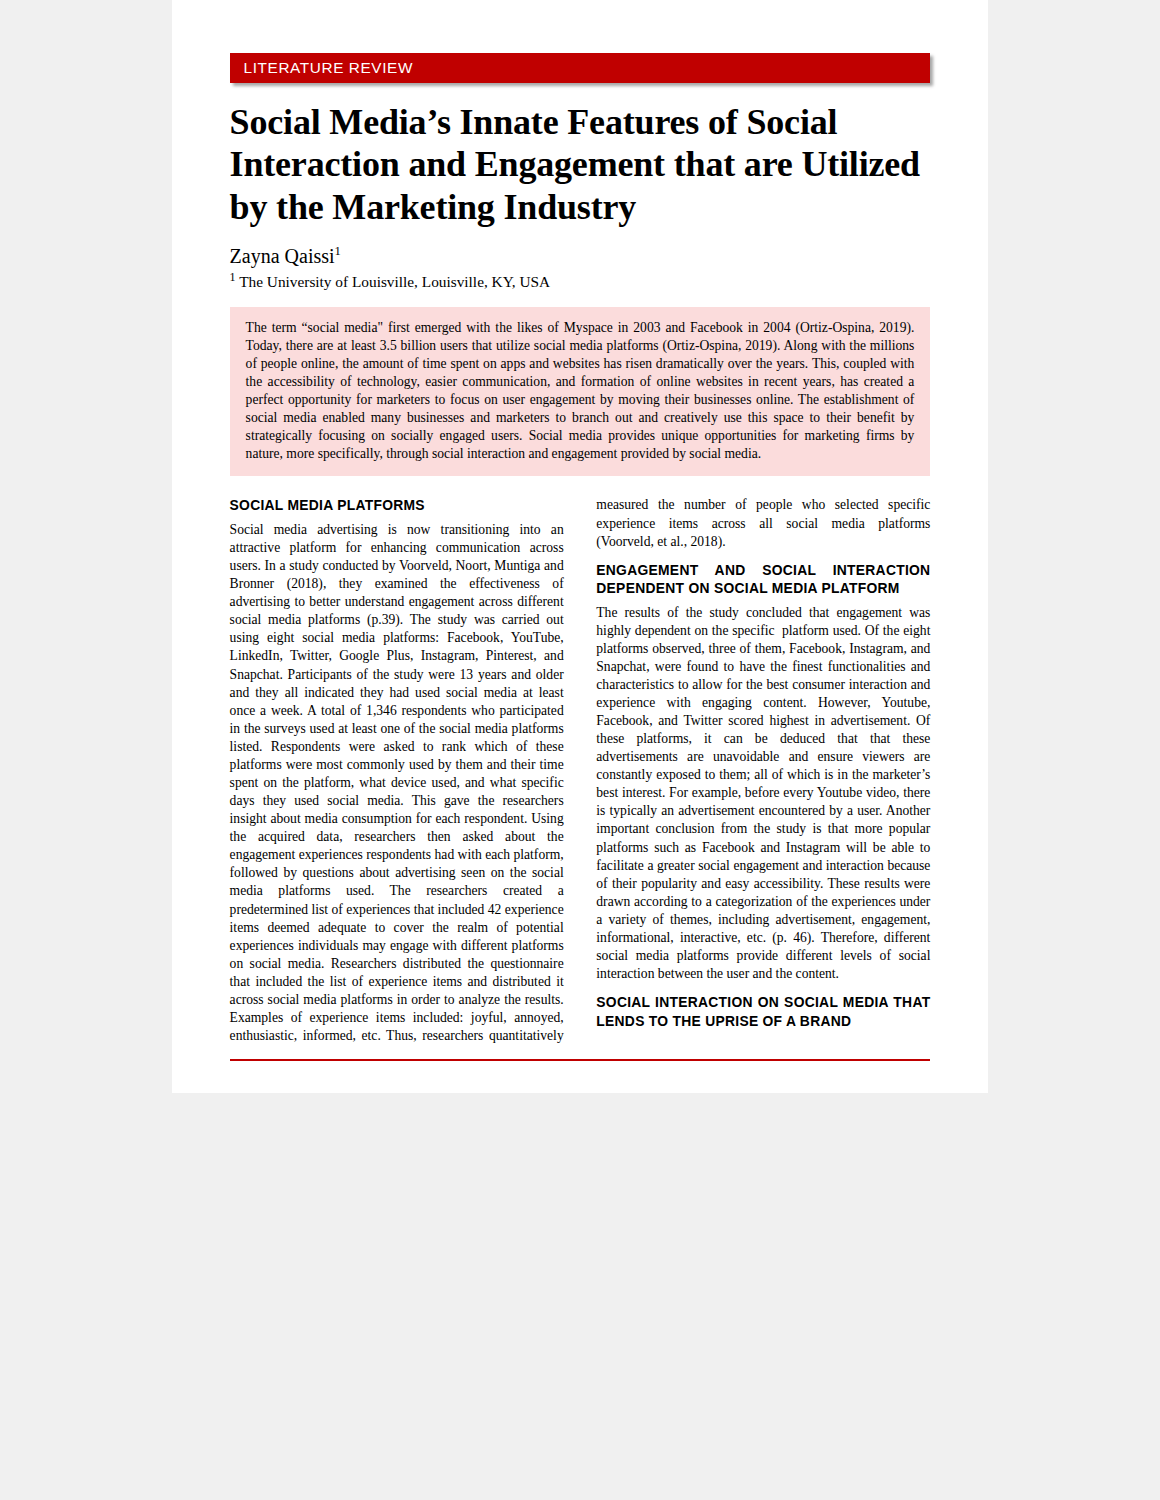LITERATURE REVIEW
Social Media’s Innate Features of Social Interaction and Engagement that are Utilized by the Marketing Industry
Zayna Qaissi1
1 The University of Louisville, Louisville, KY, USA
The term “social media" first emerged with the likes of Myspace in 2003 and Facebook in 2004 (Ortiz-Ospina, 2019). Today, there are at least 3.5 billion users that utilize social media platforms (Ortiz-Ospina, 2019). Along with the millions of people online, the amount of time spent on apps and websites has risen dramatically over the years. This, coupled with the accessibility of technology, easier communication, and formation of online websites in recent years, has created a perfect opportunity for marketers to focus on user engagement by moving their businesses online. The establishment of social media enabled many businesses and marketers to branch out and creatively use this space to their benefit by strategically focusing on socially engaged users. Social media provides unique opportunities for marketing firms by nature, more specifically, through social interaction and engagement provided by social media.
SOCIAL MEDIA PLATFORMS
Social media advertising is now transitioning into an attractive platform for enhancing communication across users. In a study conducted by Voorveld, Noort, Muntiga and Bronner (2018), they examined the effectiveness of advertising to better understand engagement across different social media platforms (p.39). The study was carried out using eight social media platforms: Facebook, YouTube, LinkedIn, Twitter, Google Plus, Instagram, Pinterest, and Snapchat. Participants of the study were 13 years and older and they all indicated they had used social media at least once a week. A total of 1,346 respondents who participated in the surveys used at least one of the social media platforms listed. Respondents were asked to rank which of these platforms were most commonly used by them and their time spent on the platform, what device used, and what specific days they used social media. This gave the researchers insight about media consumption for each respondent. Using the acquired data, researchers then asked about the engagement experiences respondents had with each platform, followed by questions about advertising seen on the social media platforms used. The researchers created a predetermined list of experiences that included 42 experience items deemed adequate to cover the realm of potential experiences individuals may engage with different platforms on social media. Researchers distributed the questionnaire that included the list of experience items and distributed it across social media platforms in order to analyze the results. Examples of experience items included: joyful, annoyed, enthusiastic, informed, etc. Thus, researchers quantitatively measured the number of people who selected specific experience items across all social media platforms (Voorveld, et al., 2018).
ENGAGEMENT AND SOCIAL INTERACTION DEPENDENT ON SOCIAL MEDIA PLATFORM
The results of the study concluded that engagement was highly dependent on the specific platform used. Of the eight platforms observed, three of them, Facebook, Instagram, and Snapchat, were found to have the finest functionalities and characteristics to allow for the best consumer interaction and experience with engaging content. However, Youtube, Facebook, and Twitter scored highest in advertisement. Of these platforms, it can be deduced that that these advertisements are unavoidable and ensure viewers are constantly exposed to them; all of which is in the marketer’s best interest. For example, before every Youtube video, there is typically an advertisement encountered by a user. Another important conclusion from the study is that more popular platforms such as Facebook and Instagram will be able to facilitate a greater social engagement and interaction because of their popularity and easy accessibility. These results were drawn according to a categorization of the experiences under a variety of themes, including advertisement, engagement, informational, interactive, etc. (p. 46). Therefore, different social media platforms provide different levels of social interaction between the user and the content.
SOCIAL INTERACTION ON SOCIAL MEDIA THAT LENDS TO THE UPRISE OF A BRAND